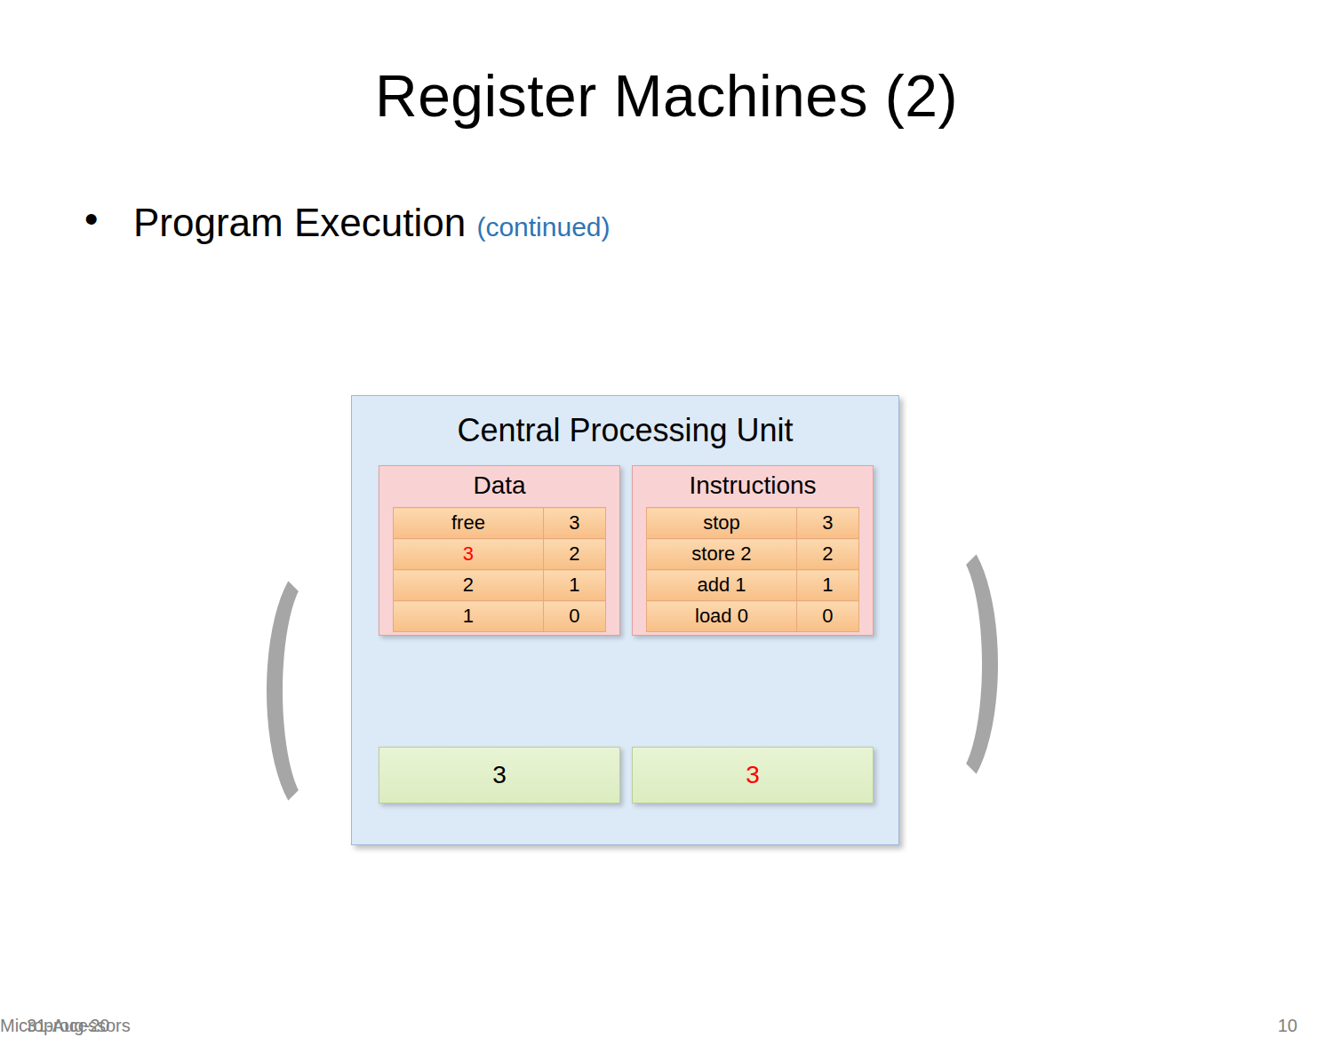Register Machines (2)
Program Execution (continued)
Central Processing Unit
Data
| free | 3 |
| 3 | 2 |
| 2 | 1 |
| 1 | 0 |
Instructions
| stop | 3 |
| store 2 | 2 |
| add 1 | 1 |
| load 0 | 0 |
3
3
31-Aug-20 Microprocessors 10